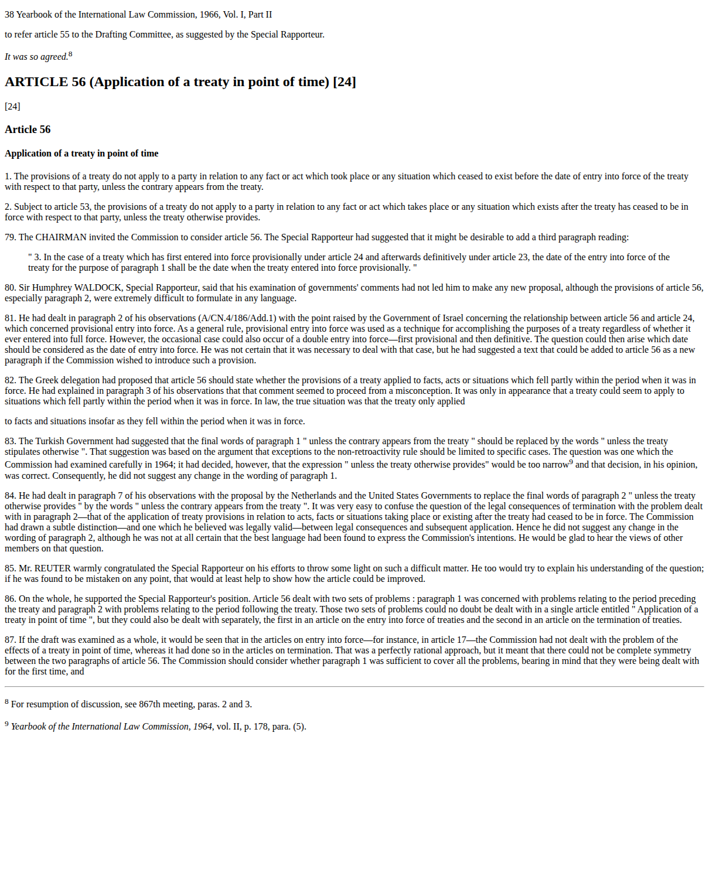38 Yearbook of the International Law Commission, 1966, Vol. I, Part II
to refer article 55 to the Drafting Committee, as suggested by the Special Rapporteur.
It was so agreed.8
ARTICLE 56 (Application of a treaty in point of time) [24]
[24]
Article 56
Application of a treaty in point of time
1. The provisions of a treaty do not apply to a party in relation to any fact or act which took place or any situation which ceased to exist before the date of entry into force of the treaty with respect to that party, unless the contrary appears from the treaty.
2. Subject to article 53, the provisions of a treaty do not apply to a party in relation to any fact or act which takes place or any situation which exists after the treaty has ceased to be in force with respect to that party, unless the treaty otherwise provides.
79. The CHAIRMAN invited the Commission to consider article 56. The Special Rapporteur had suggested that it might be desirable to add a third paragraph reading:
" 3. In the case of a treaty which has first entered into force provisionally under article 24 and afterwards definitively under article 23, the date of the entry into force of the treaty for the purpose of paragraph 1 shall be the date when the treaty entered into force provisionally. "
80. Sir Humphrey WALDOCK, Special Rapporteur, said that his examination of governments' comments had not led him to make any new proposal, although the provisions of article 56, especially paragraph 2, were extremely difficult to formulate in any language.
81. He had dealt in paragraph 2 of his observations (A/CN.4/186/Add.1) with the point raised by the Government of Israel concerning the relationship between article 56 and article 24, which concerned provisional entry into force. As a general rule, provisional entry into force was used as a technique for accomplishing the purposes of a treaty regardless of whether it ever entered into full force. However, the occasional case could also occur of a double entry into force—first provisional and then definitive. The question could then arise which date should be considered as the date of entry into force. He was not certain that it was necessary to deal with that case, but he had suggested a text that could be added to article 56 as a new paragraph if the Commission wished to introduce such a provision.
82. The Greek delegation had proposed that article 56 should state whether the provisions of a treaty applied to facts, acts or situations which fell partly within the period when it was in force. He had explained in paragraph 3 of his observations that that comment seemed to proceed from a misconception. It was only in appearance that a treaty could seem to apply to situations which fell partly within the period when it was in force. In law, the true situation was that the treaty only applied
to facts and situations insofar as they fell within the period when it was in force.
83. The Turkish Government had suggested that the final words of paragraph 1 " unless the contrary appears from the treaty " should be replaced by the words " unless the treaty stipulates otherwise ". That suggestion was based on the argument that exceptions to the non-retroactivity rule should be limited to specific cases. The question was one which the Commission had examined carefully in 1964; it had decided, however, that the expression " unless the treaty otherwise provides" would be too narrow9 and that decision, in his opinion, was correct. Consequently, he did not suggest any change in the wording of paragraph 1.
84. He had dealt in paragraph 7 of his observations with the proposal by the Netherlands and the United States Governments to replace the final words of paragraph 2 " unless the treaty otherwise provides " by the words " unless the contrary appears from the treaty ". It was very easy to confuse the question of the legal consequences of termination with the problem dealt with in paragraph 2—that of the application of treaty provisions in relation to acts, facts or situations taking place or existing after the treaty had ceased to be in force. The Commission had drawn a subtle distinction—and one which he believed was legally valid—between legal consequences and subsequent application. Hence he did not suggest any change in the wording of paragraph 2, although he was not at all certain that the best language had been found to express the Commission's intentions. He would be glad to hear the views of other members on that question.
85. Mr. REUTER warmly congratulated the Special Rapporteur on his efforts to throw some light on such a difficult matter. He too would try to explain his understanding of the question; if he was found to be mistaken on any point, that would at least help to show how the article could be improved.
86. On the whole, he supported the Special Rapporteur's position. Article 56 dealt with two sets of problems : paragraph 1 was concerned with problems relating to the period preceding the treaty and paragraph 2 with problems relating to the period following the treaty. Those two sets of problems could no doubt be dealt with in a single article entitled " Application of a treaty in point of time ", but they could also be dealt with separately, the first in an article on the entry into force of treaties and the second in an article on the termination of treaties.
87. If the draft was examined as a whole, it would be seen that in the articles on entry into force—for instance, in article 17—the Commission had not dealt with the problem of the effects of a treaty in point of time, whereas it had done so in the articles on termination. That was a perfectly rational approach, but it meant that there could not be complete symmetry between the two paragraphs of article 56. The Commission should consider whether paragraph 1 was sufficient to cover all the problems, bearing in mind that they were being dealt with for the first time, and
8 For resumption of discussion, see 867th meeting, paras. 2 and 3.
9 Yearbook of the International Law Commission, 1964, vol. II, p. 178, para. (5).